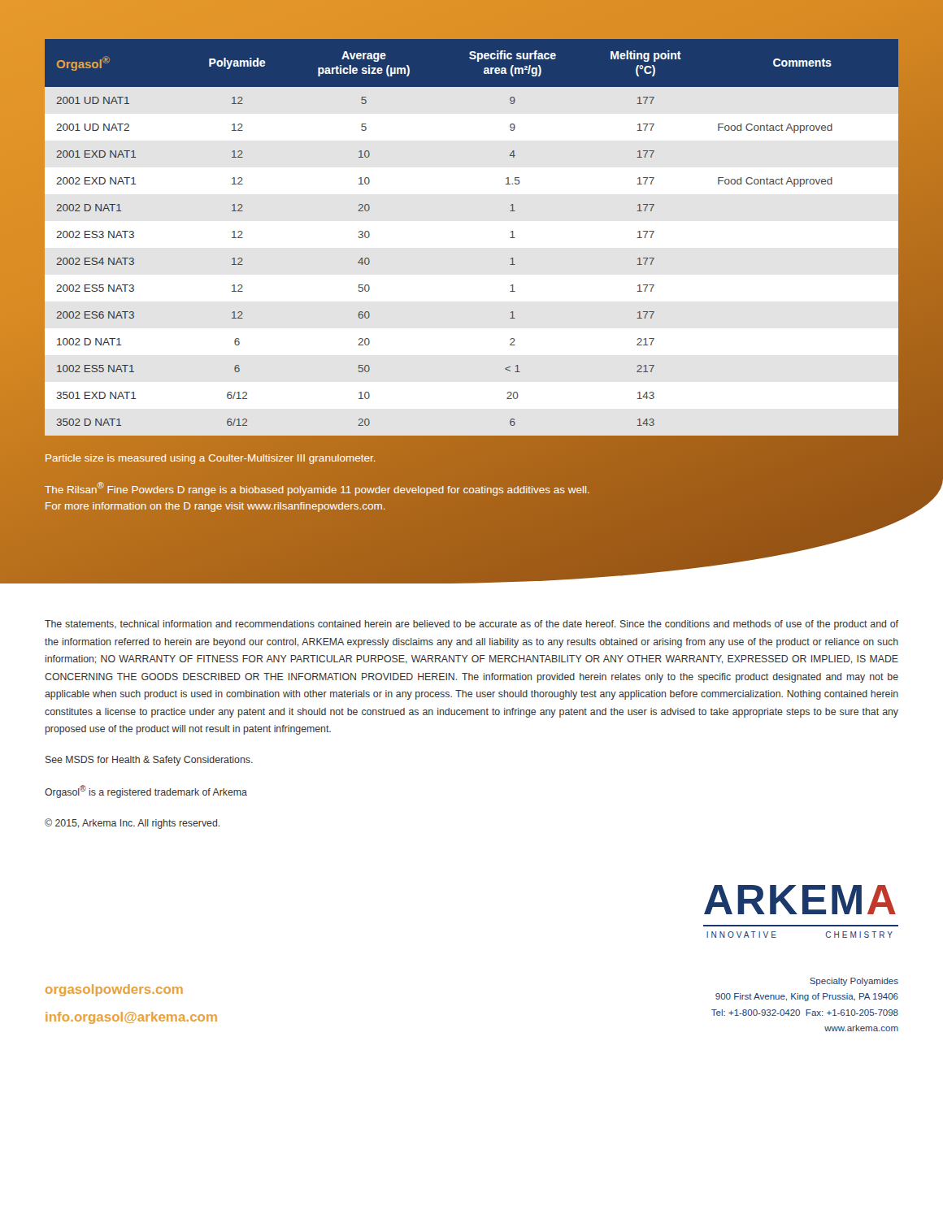| Orgasol ® | Polyamide | Average particle size (µm) | Specific surface area (m²/g) | Melting point (°C) | Comments |
| --- | --- | --- | --- | --- | --- |
| 2001 UD NAT1 | 12 | 5 | 9 | 177 | |
| 2001 UD NAT2 | 12 | 5 | 9 | 177 | Food Contact Approved |
| 2001 EXD NAT1 | 12 | 10 | 4 | 177 | |
| 2002 EXD NAT1 | 12 | 10 | 1.5 | 177 | Food Contact Approved |
| 2002 D NAT1 | 12 | 20 | 1 | 177 | |
| 2002 ES3 NAT3 | 12 | 30 | 1 | 177 | |
| 2002 ES4 NAT3 | 12 | 40 | 1 | 177 | |
| 2002 ES5 NAT3 | 12 | 50 | 1 | 177 | |
| 2002 ES6 NAT3 | 12 | 60 | 1 | 177 | |
| 1002 D NAT1 | 6 | 20 | 2 | 217 | |
| 1002 ES5 NAT1 | 6 | 50 | < 1 | 217 | |
| 3501 EXD NAT1 | 6/12 | 10 | 20 | 143 | |
| 3502 D NAT1 | 6/12 | 20 | 6 | 143 | |
Particle size is measured using a Coulter-Multisizer III granulometer.
The Rilsan® Fine Powders D range is a biobased polyamide 11 powder developed for coatings additives as well.
For more information on the D range visit www.rilsanfinepowders.com.
The statements, technical information and recommendations contained herein are believed to be accurate as of the date hereof. Since the conditions and methods of use of the product and of the information referred to herein are beyond our control, ARKEMA expressly disclaims any and all liability as to any results obtained or arising from any use of the product or reliance on such information; NO WARRANTY OF FITNESS FOR ANY PARTICULAR PURPOSE, WARRANTY OF MERCHANTABILITY OR ANY OTHER WARRANTY, EXPRESSED OR IMPLIED, IS MADE CONCERNING THE GOODS DESCRIBED OR THE INFORMATION PROVIDED HEREIN. The information provided herein relates only to the specific product designated and may not be applicable when such product is used in combination with other materials or in any process. The user should thoroughly test any application before commercialization. Nothing contained herein constitutes a license to practice under any patent and it should not be construed as an inducement to infringe any patent and the user is advised to take appropriate steps to be sure that any proposed use of the product will not result in patent infringement.
See MSDS for Health & Safety Considerations.
Orgasol® is a registered trademark of Arkema
© 2015, Arkema Inc. All rights reserved.
ARKEMA
INNOVATIVE CHEMISTRY
orgasolpowders.com info.orgasol@arkema.com
Specialty Polyamides
900 First Avenue, King of Prussia, PA 19406
Tel: +1-800-932-0420 Fax: +1-610-205-7098
www.arkema.com